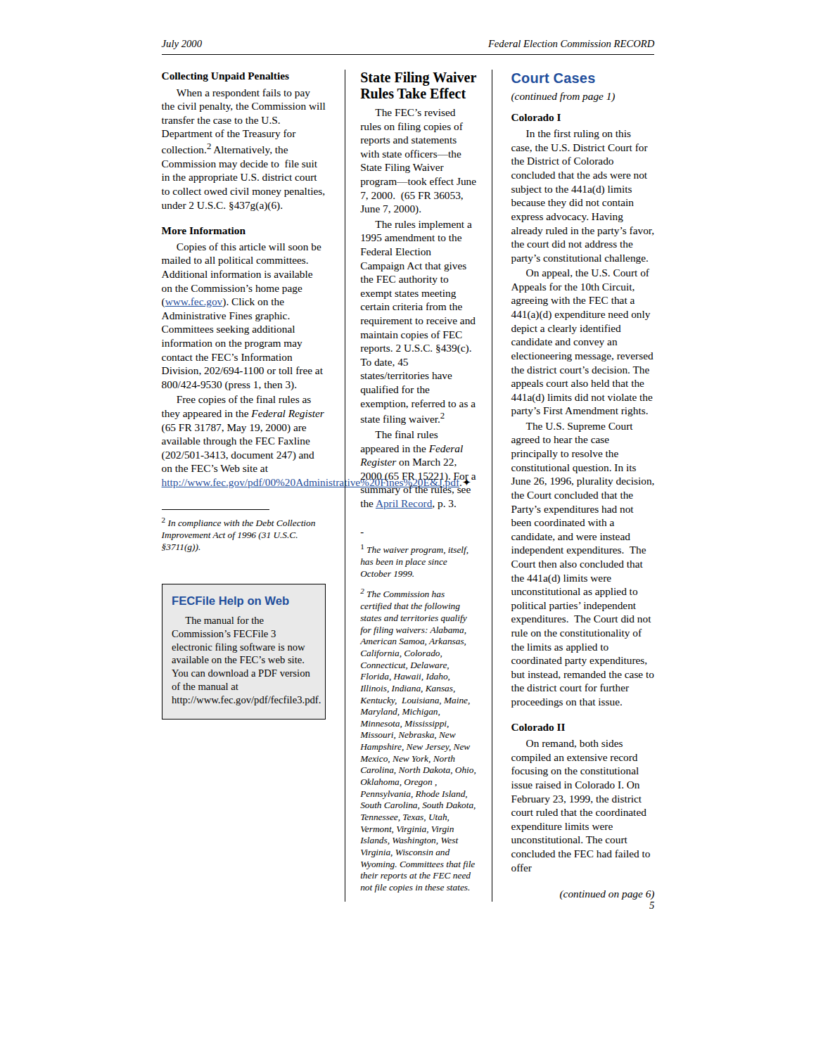July 2000
Federal Election Commission RECORD
Collecting Unpaid Penalties
When a respondent fails to pay the civil penalty, the Commission will transfer the case to the U.S. Department of the Treasury for collection.2 Alternatively, the Commission may decide to file suit in the appropriate U.S. district court to collect owed civil money penalties, under 2 U.S.C. §437g(a)(6).
More Information
Copies of this article will soon be mailed to all political committees. Additional information is available on the Commission’s home page (www.fec.gov). Click on the Administrative Fines graphic. Committees seeking additional information on the program may contact the FEC’s Information Division, 202/694-1100 or toll free at 800/424-9530 (press 1, then 3).
Free copies of the final rules as they appeared in the Federal Register (65 FR 31787, May 19, 2000) are available through the FEC Faxline (202/501-3413, document 247) and on the FEC’s Web site at http://www.fec.gov/pdf/00%20Administrative%20Fines%20E&J.pdf.✦
2 In compliance with the Debt Collection Improvement Act of 1996 (31 U.S.C. §3711(g)).
FECFile Help on Web
The manual for the Commission’s FECFile 3 electronic filing software is now available on the FEC’s web site. You can download a PDF version of the manual at http://www.fec.gov/pdf/fecfile3.pdf.
State Filing Waiver Rules Take Effect
The FEC’s revised rules on filing copies of reports and statements with state officers—the State Filing Waiver program—took effect June 7, 2000. (65 FR 36053, June 7, 2000).
The rules implement a 1995 amendment to the Federal Election Campaign Act that gives the FEC authority to exempt states meeting certain criteria from the requirement to receive and maintain copies of FEC reports. 2 U.S.C. §439(c). To date, 45 states/territories have qualified for the exemption, referred to as a state filing waiver.2
The final rules appeared in the Federal Register on March 22, 2000 (65 FR 15221). For a summary of the rules, see the April Record, p. 3.
-
1 The waiver program, itself, has been in place since October 1999.
2 The Commission has certified that the following states and territories qualify for filing waivers: Alabama, American Samoa, Arkansas, California, Colorado, Connecticut, Delaware, Florida, Hawaii, Idaho, Illinois, Indiana, Kansas, Kentucky, Louisiana, Maine, Maryland, Michigan, Minnesota, Mississippi, Missouri, Nebraska, New Hampshire, New Jersey, New Mexico, New York, North Carolina, North Dakota, Ohio, Oklahoma, Oregon , Pennsylvania, Rhode Island, South Carolina, South Dakota, Tennessee, Texas, Utah, Vermont, Virginia, Virgin Islands, Washington, West Virginia, Wisconsin and Wyoming. Committees that file their reports at the FEC need not file copies in these states.
Court Cases
(continued from page 1)
Colorado I
In the first ruling on this case, the U.S. District Court for the District of Colorado concluded that the ads were not subject to the 441a(d) limits because they did not contain express advocacy. Having already ruled in the party’s favor, the court did not address the party’s constitutional challenge.
On appeal, the U.S. Court of Appeals for the 10th Circuit, agreeing with the FEC that a 441(a)(d) expenditure need only depict a clearly identified candidate and convey an electioneering message, reversed the district court’s decision. The appeals court also held that the 441a(d) limits did not violate the party’s First Amendment rights.
The U.S. Supreme Court agreed to hear the case principally to resolve the constitutional question. In its June 26, 1996, plurality decision, the Court concluded that the Party’s expenditures had not been coordinated with a candidate, and were instead independent expenditures. The Court then also concluded that the 441a(d) limits were unconstitutional as applied to political parties’ independent expenditures. The Court did not rule on the constitutionality of the limits as applied to coordinated party expenditures, but instead, remanded the case to the district court for further proceedings on that issue.
Colorado II
On remand, both sides compiled an extensive record focusing on the constitutional issue raised in Colorado I. On February 23, 1999, the district court ruled that the coordinated expenditure limits were unconstitutional. The court concluded the FEC had failed to offer
(continued on page 6)
5